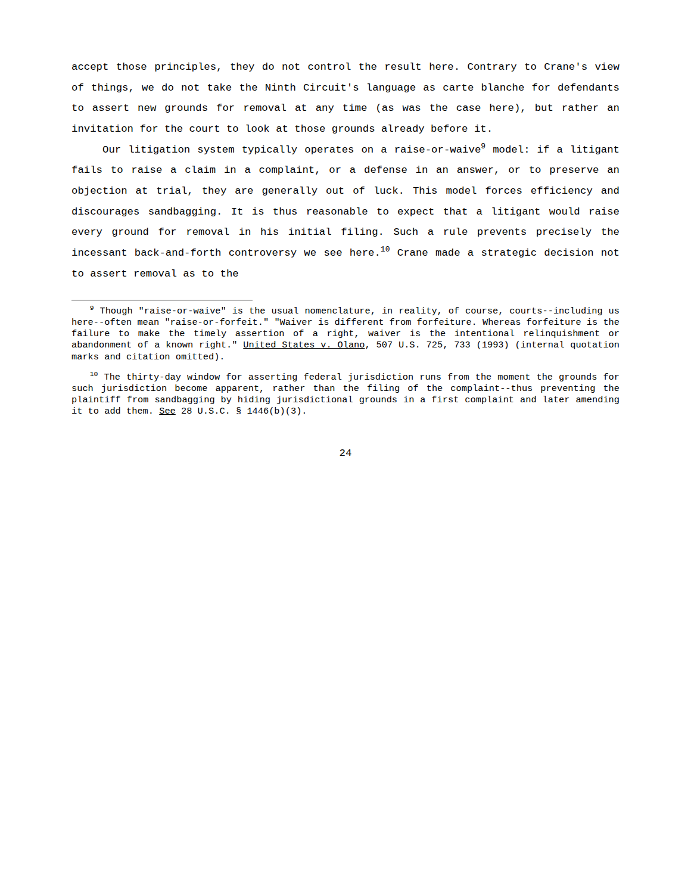accept those principles, they do not control the result here. Contrary to Crane's view of things, we do not take the Ninth Circuit's language as carte blanche for defendants to assert new grounds for removal at any time (as was the case here), but rather an invitation for the court to look at those grounds already before it.
Our litigation system typically operates on a raise-or-waive9 model: if a litigant fails to raise a claim in a complaint, or a defense in an answer, or to preserve an objection at trial, they are generally out of luck. This model forces efficiency and discourages sandbagging. It is thus reasonable to expect that a litigant would raise every ground for removal in his initial filing. Such a rule prevents precisely the incessant back-and-forth controversy we see here.10 Crane made a strategic decision not to assert removal as to the
9 Though "raise-or-waive" is the usual nomenclature, in reality, of course, courts--including us here--often mean "raise-or-forfeit." "Waiver is different from forfeiture. Whereas forfeiture is the failure to make the timely assertion of a right, waiver is the intentional relinquishment or abandonment of a known right." United States v. Olano, 507 U.S. 725, 733 (1993) (internal quotation marks and citation omitted).
10 The thirty-day window for asserting federal jurisdiction runs from the moment the grounds for such jurisdiction become apparent, rather than the filing of the complaint--thus preventing the plaintiff from sandbagging by hiding jurisdictional grounds in a first complaint and later amending it to add them. See 28 U.S.C. § 1446(b)(3).
24